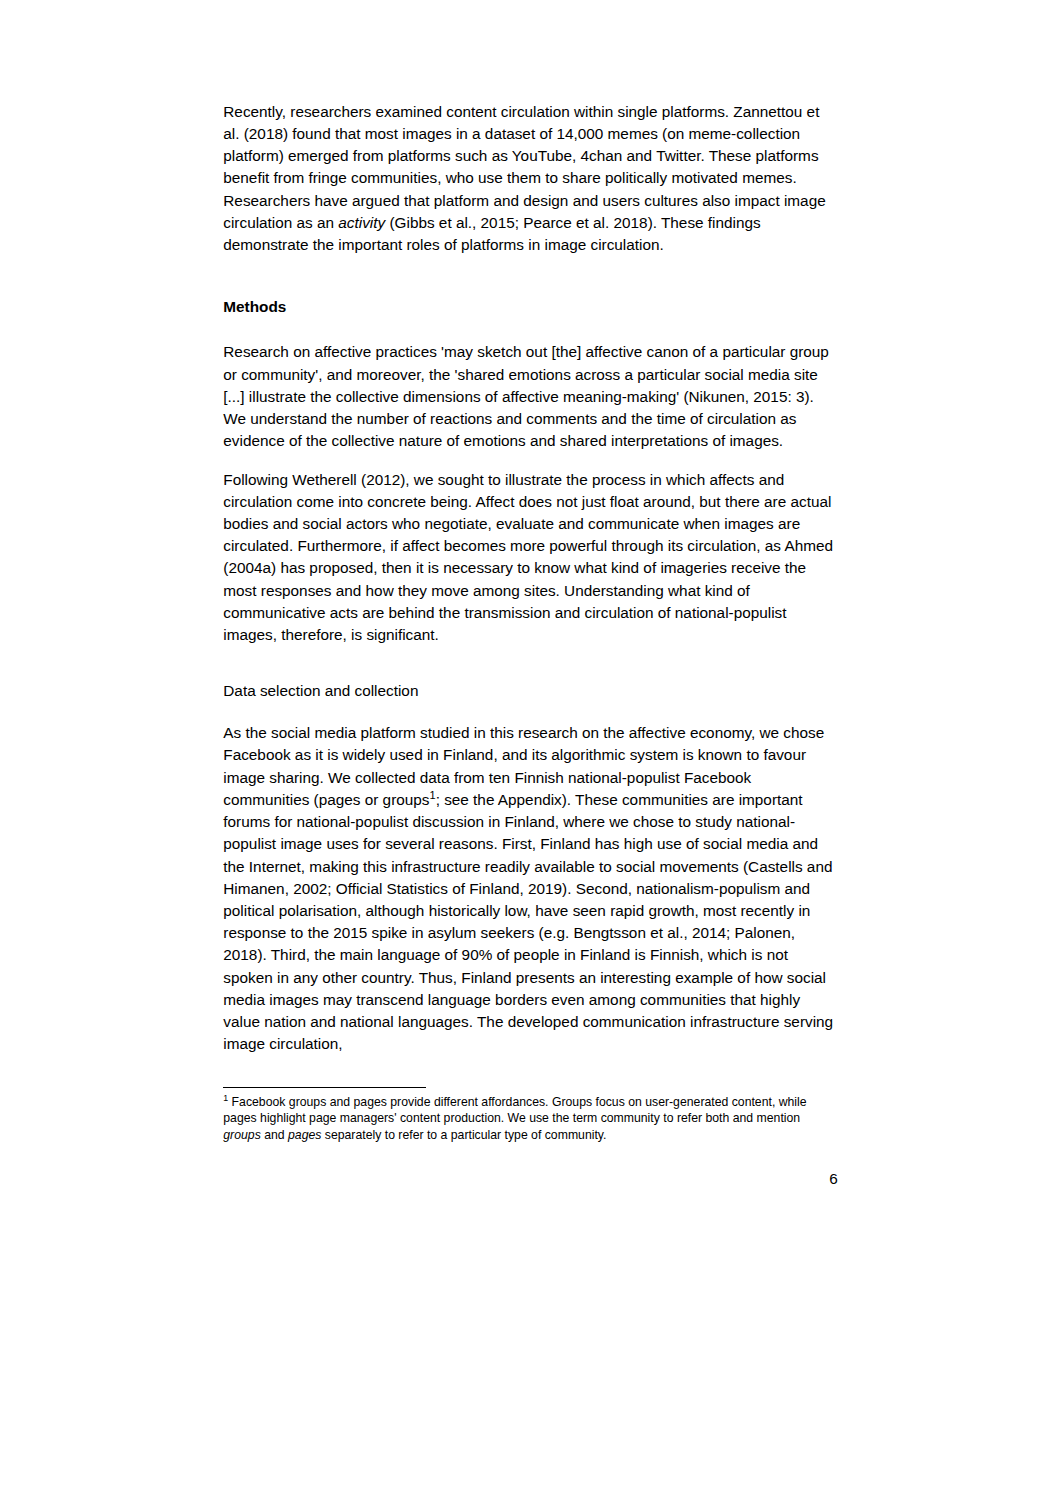Recently, researchers examined content circulation within single platforms. Zannettou et al. (2018) found that most images in a dataset of 14,000 memes (on meme-collection platform) emerged from platforms such as YouTube, 4chan and Twitter. These platforms benefit from fringe communities, who use them to share politically motivated memes. Researchers have argued that platform and design and users cultures also impact image circulation as an activity (Gibbs et al., 2015; Pearce et al. 2018). These findings demonstrate the important roles of platforms in image circulation.
Methods
Research on affective practices 'may sketch out [the] affective canon of a particular group or community', and moreover, the 'shared emotions across a particular social media site [...] illustrate the collective dimensions of affective meaning-making' (Nikunen, 2015: 3). We understand the number of reactions and comments and the time of circulation as evidence of the collective nature of emotions and shared interpretations of images.
Following Wetherell (2012), we sought to illustrate the process in which affects and circulation come into concrete being. Affect does not just float around, but there are actual bodies and social actors who negotiate, evaluate and communicate when images are circulated. Furthermore, if affect becomes more powerful through its circulation, as Ahmed (2004a) has proposed, then it is necessary to know what kind of imageries receive the most responses and how they move among sites. Understanding what kind of communicative acts are behind the transmission and circulation of national-populist images, therefore, is significant.
Data selection and collection
As the social media platform studied in this research on the affective economy, we chose Facebook as it is widely used in Finland, and its algorithmic system is known to favour image sharing. We collected data from ten Finnish national-populist Facebook communities (pages or groups1; see the Appendix). These communities are important forums for national-populist discussion in Finland, where we chose to study national-populist image uses for several reasons. First, Finland has high use of social media and the Internet, making this infrastructure readily available to social movements (Castells and Himanen, 2002; Official Statistics of Finland, 2019). Second, nationalism-populism and political polarisation, although historically low, have seen rapid growth, most recently in response to the 2015 spike in asylum seekers (e.g. Bengtsson et al., 2014; Palonen, 2018). Third, the main language of 90% of people in Finland is Finnish, which is not spoken in any other country. Thus, Finland presents an interesting example of how social media images may transcend language borders even among communities that highly value nation and national languages. The developed communication infrastructure serving image circulation,
1 Facebook groups and pages provide different affordances. Groups focus on user-generated content, while pages highlight page managers' content production. We use the term community to refer both and mention groups and pages separately to refer to a particular type of community.
6